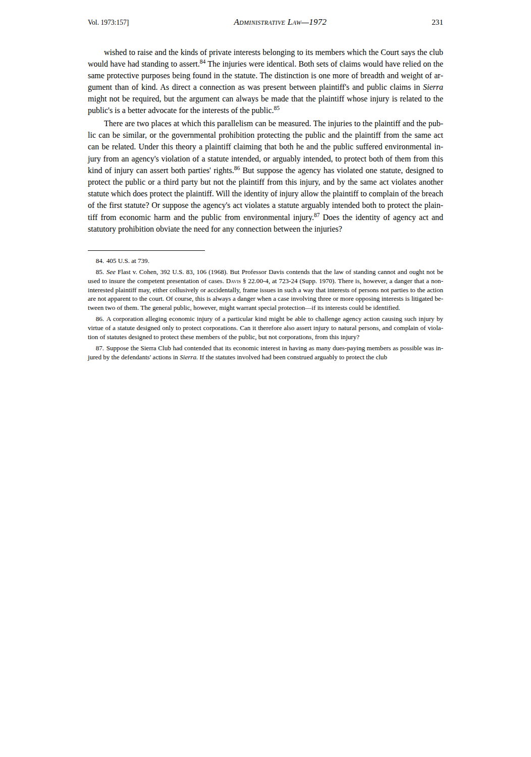Vol. 1973:157] Administrative Law—1972 231
wished to raise and the kinds of private interests belonging to its members which the Court says the club would have had standing to assert.84 The injuries were identical. Both sets of claims would have relied on the same protective purposes being found in the statute. The distinction is one more of breadth and weight of argument than of kind. As direct a connection as was present between plaintiff's and public claims in Sierra might not be required, but the argument can always be made that the plaintiff whose injury is related to the public's is a better advocate for the interests of the public.85
There are two places at which this parallelism can be measured. The injuries to the plaintiff and the public can be similar, or the governmental prohibition protecting the public and the plaintiff from the same act can be related. Under this theory a plaintiff claiming that both he and the public suffered environmental injury from an agency's violation of a statute intended, or arguably intended, to protect both of them from this kind of injury can assert both parties' rights.86 But suppose the agency has violated one statute, designed to protect the public or a third party but not the plaintiff from this injury, and by the same act violates another statute which does protect the plaintiff. Will the identity of injury allow the plaintiff to complain of the breach of the first statute? Or suppose the agency's act violates a statute arguably intended both to protect the plaintiff from economic harm and the public from environmental injury.87 Does the identity of agency act and statutory prohibition obviate the need for any connection between the injuries?
84. 405 U.S. at 739.
85. See Flast v. Cohen, 392 U.S. 83, 106 (1968). But Professor Davis contends that the law of standing cannot and ought not be used to insure the competent presentation of cases. Davis § 22.00-4, at 723-24 (Supp. 1970). There is, however, a danger that a non-interested plaintiff may, either collusively or accidentally, frame issues in such a way that interests of persons not parties to the action are not apparent to the court. Of course, this is always a danger when a case involving three or more opposing interests is litigated between two of them. The general public, however, might warrant special protection—if its interests could be identified.
86. A corporation alleging economic injury of a particular kind might be able to challenge agency action causing such injury by virtue of a statute designed only to protect corporations. Can it therefore also assert injury to natural persons, and complain of violation of statutes designed to protect these members of the public, but not corporations, from this injury?
87. Suppose the Sierra Club had contended that its economic interest in having as many dues-paying members as possible was injured by the defendants' actions in Sierra. If the statutes involved had been construed arguably to protect the club